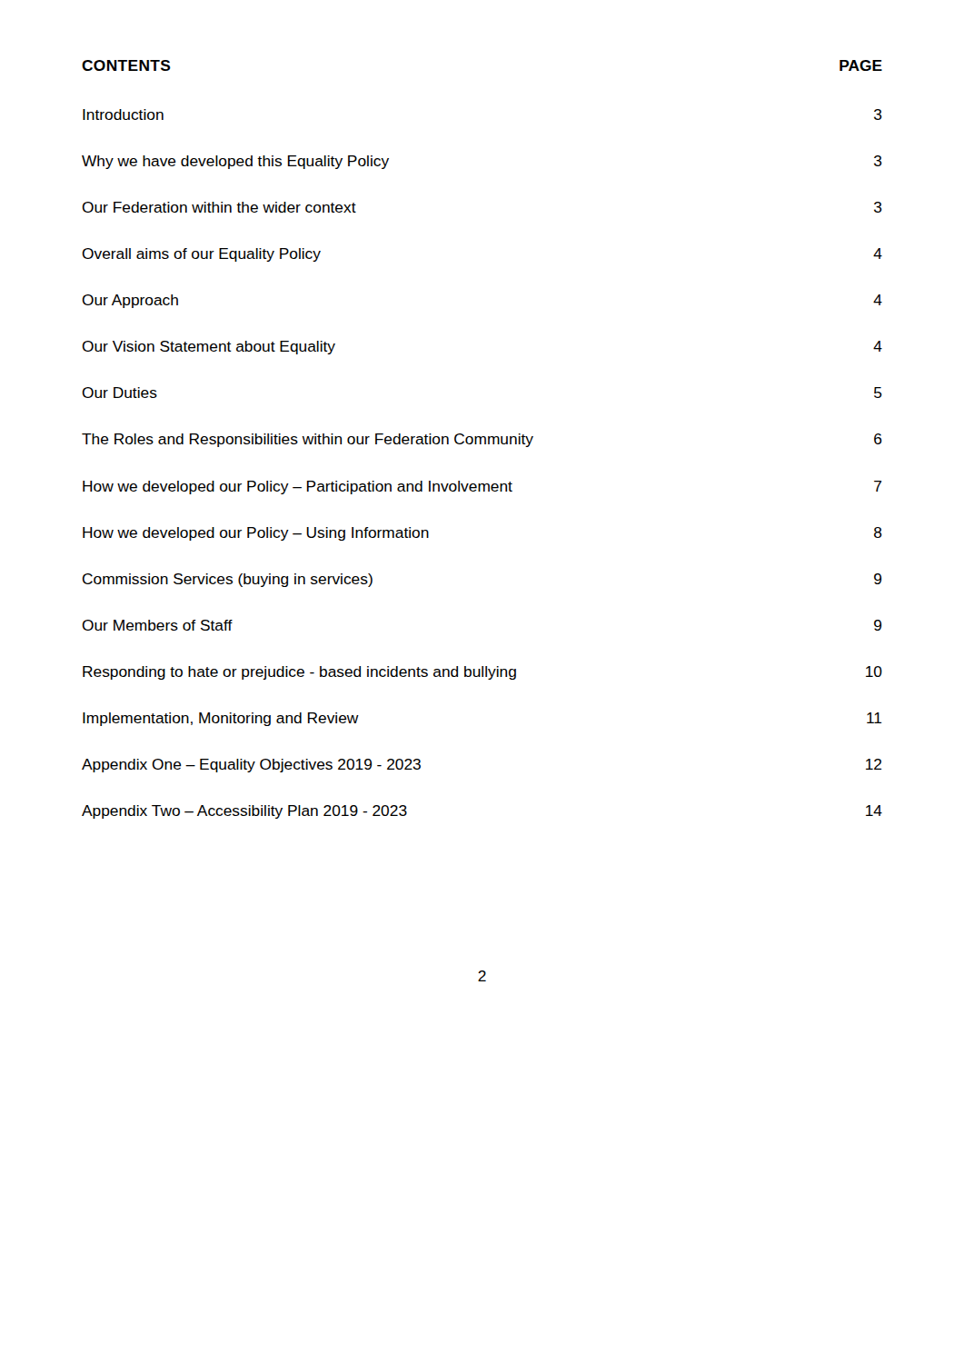CONTENTS PAGE
Introduction 3
Why we have developed this Equality Policy 3
Our Federation within the wider context 3
Overall aims of our Equality Policy 4
Our Approach 4
Our Vision Statement about Equality 4
Our Duties 5
The Roles and Responsibilities within our Federation Community 6
How we developed our Policy – Participation and Involvement 7
How we developed our Policy – Using Information 8
Commission Services (buying in services) 9
Our Members of Staff 9
Responding to hate or prejudice - based incidents and bullying 10
Implementation, Monitoring and Review 11
Appendix One – Equality Objectives 2019 - 202312
Appendix Two – Accessibility Plan 2019 - 202314
2